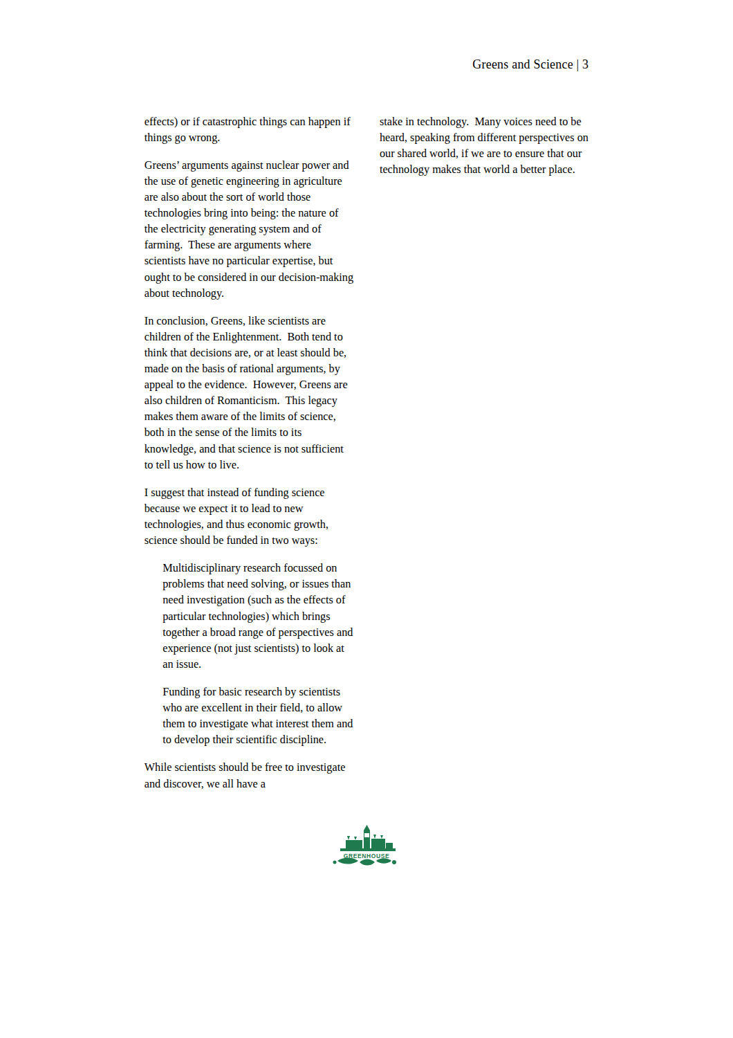Greens and Science | 3
effects) or if catastrophic things can happen if things go wrong.
Greens’ arguments against nuclear power and the use of genetic engineering in agriculture are also about the sort of world those technologies bring into being: the nature of the electricity generating system and of farming. These are arguments where scientists have no particular expertise, but ought to be considered in our decision-making about technology.
In conclusion, Greens, like scientists are children of the Enlightenment. Both tend to think that decisions are, or at least should be, made on the basis of rational arguments, by appeal to the evidence. However, Greens are also children of Romanticism. This legacy makes them aware of the limits of science, both in the sense of the limits to its knowledge, and that science is not sufficient to tell us how to live.
I suggest that instead of funding science because we expect it to lead to new technologies, and thus economic growth, science should be funded in two ways:
Multidisciplinary research focussed on problems that need solving, or issues than need investigation (such as the effects of particular technologies) which brings together a broad range of perspectives and experience (not just scientists) to look at an issue.
Funding for basic research by scientists who are excellent in their field, to allow them to investigate what interest them and to develop their scientific discipline.
While scientists should be free to investigate and discover, we all have a
stake in technology. Many voices need to be heard, speaking from different perspectives on our shared world, if we are to ensure that our technology makes that world a better place.
GREENHOUSE